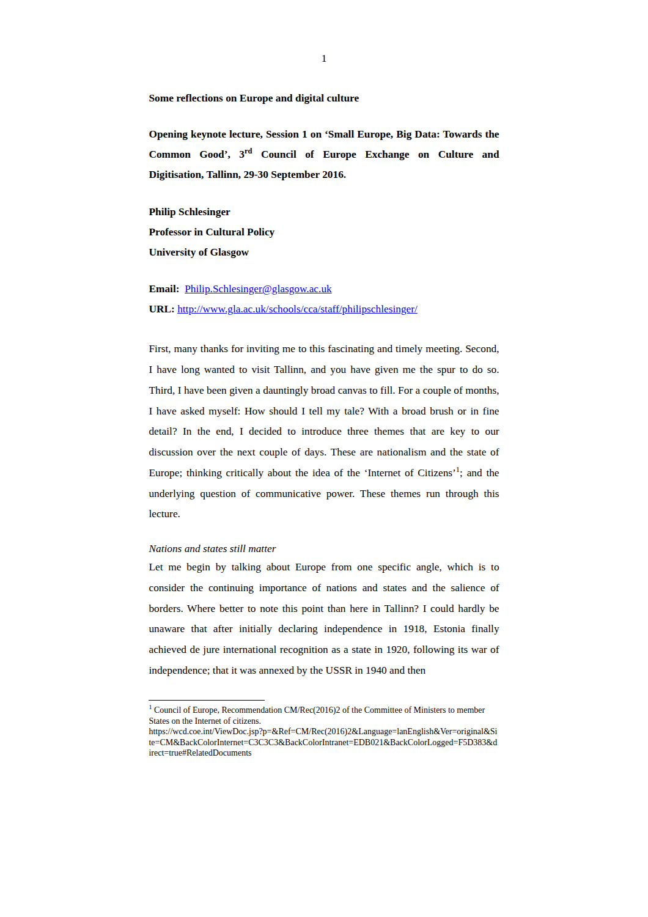1
Some reflections on Europe and digital culture
Opening keynote lecture, Session 1 on ‘Small Europe, Big Data: Towards the Common Good’, 3rd Council of Europe Exchange on Culture and Digitisation, Tallinn, 29-30 September 2016.
Philip Schlesinger
Professor in Cultural Policy
University of Glasgow
Email: Philip.Schlesinger@glasgow.ac.uk
URL: http://www.gla.ac.uk/schools/cca/staff/philipschlesinger/
First, many thanks for inviting me to this fascinating and timely meeting. Second, I have long wanted to visit Tallinn, and you have given me the spur to do so. Third, I have been given a dauntingly broad canvas to fill. For a couple of months, I have asked myself: How should I tell my tale? With a broad brush or in fine detail? In the end, I decided to introduce three themes that are key to our discussion over the next couple of days. These are nationalism and the state of Europe; thinking critically about the idea of the ‘Internet of Citizens’1; and the underlying question of communicative power. These themes run through this lecture.
Nations and states still matter
Let me begin by talking about Europe from one specific angle, which is to consider the continuing importance of nations and states and the salience of borders. Where better to note this point than here in Tallinn? I could hardly be unaware that after initially declaring independence in 1918, Estonia finally achieved de jure international recognition as a state in 1920, following its war of independence; that it was annexed by the USSR in 1940 and then
1 Council of Europe, Recommendation CM/Rec(2016)2 of the Committee of Ministers to member States on the Internet of citizens.
https://wcd.coe.int/ViewDoc.jsp?p=&Ref=CM/Rec(2016)2&Language=lanEnglish&Ver=original&Site=CM&BackColorInternet=C3C3C3&BackColorIntranet=EDB021&BackColorLogged=F5D383&direct=true#RelatedDocuments